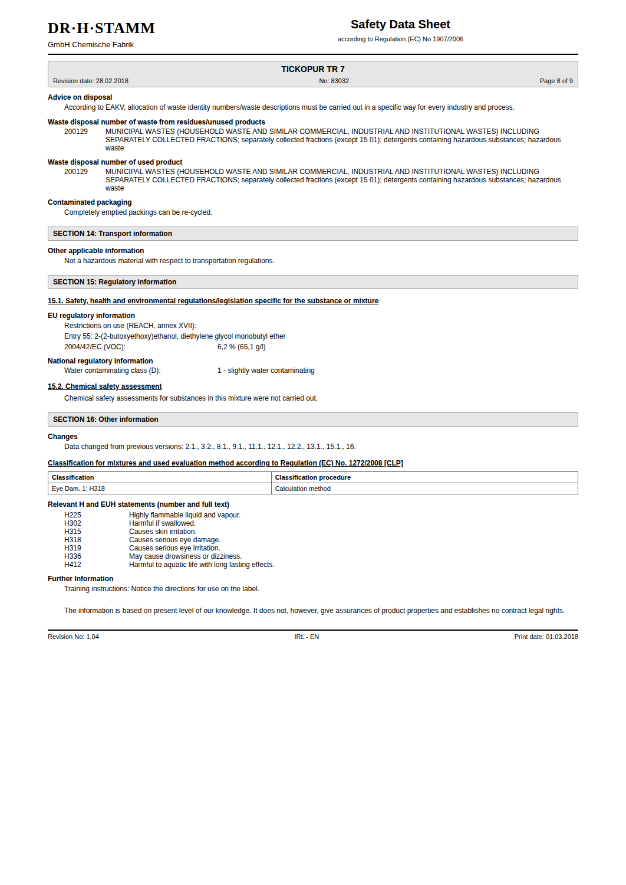DR·H·STAMM
GmbH Chemische Fabrik
Safety Data Sheet
according to Regulation (EC) No 1907/2006
TICKOPUR TR 7
Revision date: 28.02.2018 No: 83032 Page 8 of 9
Advice on disposal
According to EAKV, allocation of waste identity numbers/waste descriptions must be carried out in a specific way for every industry and process.
Waste disposal number of waste from residues/unused products
200129 MUNICIPAL WASTES (HOUSEHOLD WASTE AND SIMILAR COMMERCIAL, INDUSTRIAL AND INSTITUTIONAL WASTES) INCLUDING SEPARATELY COLLECTED FRACTIONS; separately collected fractions (except 15 01); detergents containing hazardous substances; hazardous waste
Waste disposal number of used product
200129 MUNICIPAL WASTES (HOUSEHOLD WASTE AND SIMILAR COMMERCIAL, INDUSTRIAL AND INSTITUTIONAL WASTES) INCLUDING SEPARATELY COLLECTED FRACTIONS; separately collected fractions (except 15 01); detergents containing hazardous substances; hazardous waste
Contaminated packaging
Completely emptied packings can be re-cycled.
SECTION 14: Transport information
Other applicable information
Not a hazardous material with respect to transportation regulations.
SECTION 15: Regulatory information
15.1. Safety, health and environmental regulations/legislation specific for the substance or mixture
EU regulatory information
Restrictions on use (REACH, annex XVII):
Entry 55: 2-(2-butoxyethoxy)ethanol, diethylene glycol monobutyl ether
2004/42/EC (VOC): 6,2 % (65,1 g/l)
National regulatory information
Water contaminating class (D): 1 - slightly water contaminating
15.2. Chemical safety assessment
Chemical safety assessments for substances in this mixture were not carried out.
SECTION 16: Other information
Changes
Data changed from previous versions: 2.1., 3.2., 8.1., 9.1., 11.1., 12.1., 12.2., 13.1., 15.1., 16.
Classification for mixtures and used evaluation method according to Regulation (EC) No. 1272/2008 [CLP]
| Classification | Classification procedure |
| --- | --- |
| Eye Dam. 1; H318 | Calculation method |
Relevant H and EUH statements (number and full text)
H225
Highly flammable liquid and vapour.
H302
Harmful if swallowed.
H315
Causes skin irritation.
H318
Causes serious eye damage.
H319
Causes serious eye irritation.
H336
May cause drowsiness or dizziness.
H412
Harmful to aquatic life with long lasting effects.
Further Information
Training instructions: Notice the directions for use on the label.
The information is based on present level of our knowledge. It does not, however, give assurances of product properties and establishes no contract legal rights.
Revision No: 1,04 IRL - EN Print date: 01.03.2018